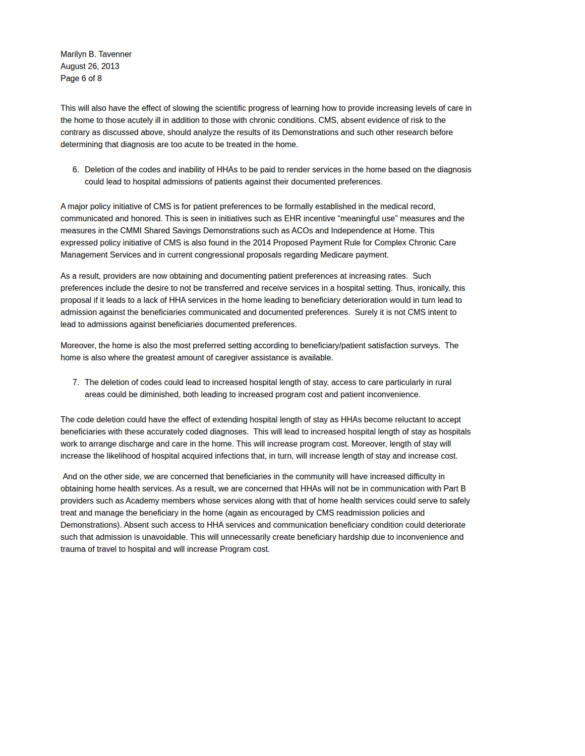Marilyn B. Tavenner
August 26, 2013
Page 6 of 8
This will also have the effect of slowing the scientific progress of learning how to provide increasing levels of care in the home to those acutely ill in addition to those with chronic conditions. CMS, absent evidence of risk to the contrary as discussed above, should analyze the results of its Demonstrations and such other research before determining that diagnosis are too acute to be treated in the home.
Deletion of the codes and inability of HHAs to be paid to render services in the home based on the diagnosis could lead to hospital admissions of patients against their documented preferences.
A major policy initiative of CMS is for patient preferences to be formally established in the medical record, communicated and honored. This is seen in initiatives such as EHR incentive “meaningful use” measures and the measures in the CMMI Shared Savings Demonstrations such as ACOs and Independence at Home. This expressed policy initiative of CMS is also found in the 2014 Proposed Payment Rule for Complex Chronic Care Management Services and in current congressional proposals regarding Medicare payment.
As a result, providers are now obtaining and documenting patient preferences at increasing rates. Such preferences include the desire to not be transferred and receive services in a hospital setting. Thus, ironically, this proposal if it leads to a lack of HHA services in the home leading to beneficiary deterioration would in turn lead to admission against the beneficiaries communicated and documented preferences. Surely it is not CMS intent to lead to admissions against beneficiaries documented preferences.
Moreover, the home is also the most preferred setting according to beneficiary/patient satisfaction surveys. The home is also where the greatest amount of caregiver assistance is available.
The deletion of codes could lead to increased hospital length of stay, access to care particularly in rural areas could be diminished, both leading to increased program cost and patient inconvenience.
The code deletion could have the effect of extending hospital length of stay as HHAs become reluctant to accept beneficiaries with these accurately coded diagnoses. This will lead to increased hospital length of stay as hospitals work to arrange discharge and care in the home. This will increase program cost. Moreover, length of stay will increase the likelihood of hospital acquired infections that, in turn, will increase length of stay and increase cost.
And on the other side, we are concerned that beneficiaries in the community will have increased difficulty in obtaining home health services. As a result, we are concerned that HHAs will not be in communication with Part B providers such as Academy members whose services along with that of home health services could serve to safely treat and manage the beneficiary in the home (again as encouraged by CMS readmission policies and Demonstrations). Absent such access to HHA services and communication beneficiary condition could deteriorate such that admission is unavoidable. This will unnecessarily create beneficiary hardship due to inconvenience and trauma of travel to hospital and will increase Program cost.